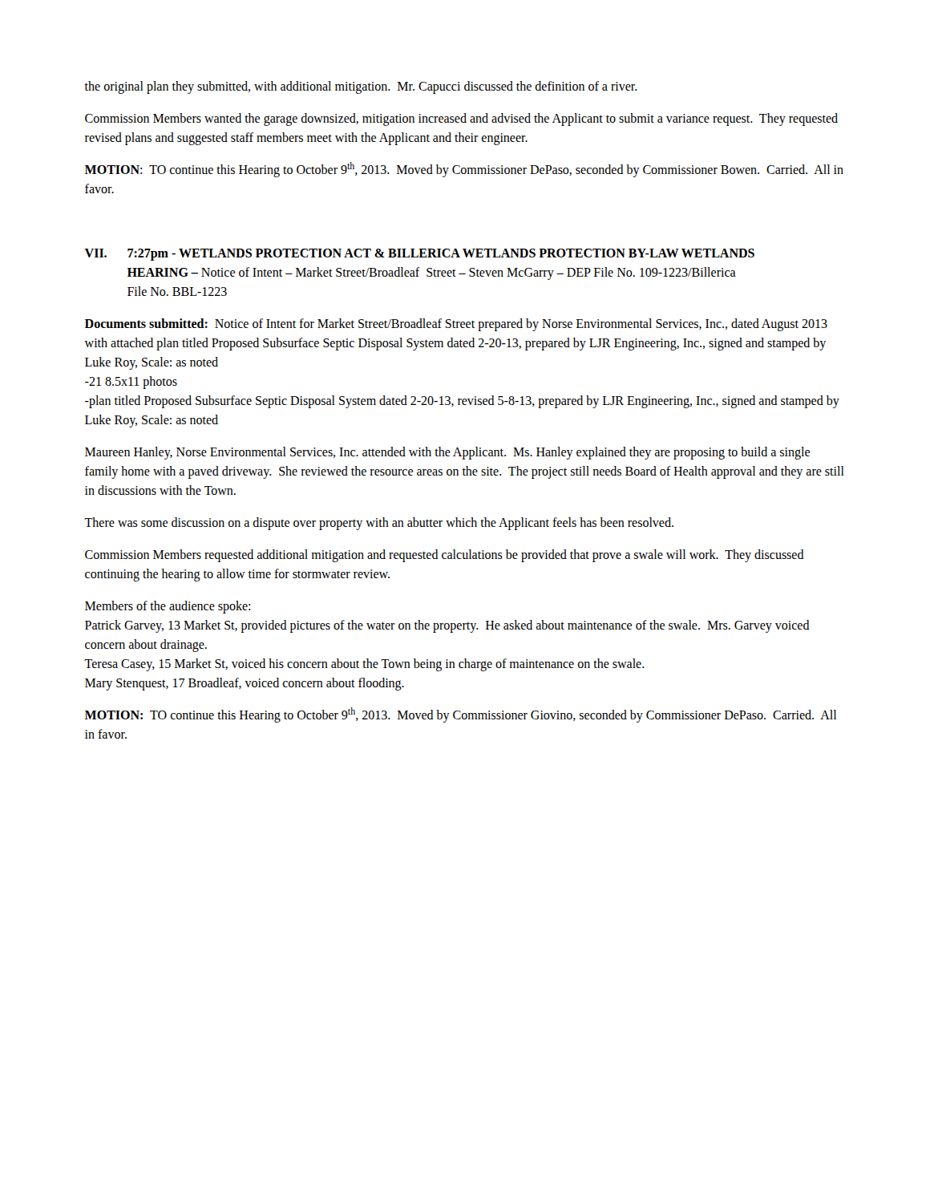the original plan they submitted, with additional mitigation. Mr. Capucci discussed the definition of a river.
Commission Members wanted the garage downsized, mitigation increased and advised the Applicant to submit a variance request. They requested revised plans and suggested staff members meet with the Applicant and their engineer.
MOTION: TO continue this Hearing to October 9th, 2013. Moved by Commissioner DePaso, seconded by Commissioner Bowen. Carried. All in favor.
VII. 7:27pm - WETLANDS PROTECTION ACT & BILLERICA WETLANDS PROTECTION BY-LAW WETLANDS HEARING – Notice of Intent – Market Street/Broadleaf Street – Steven McGarry – DEP File No. 109-1223/Billerica File No. BBL-1223
Documents submitted: Notice of Intent for Market Street/Broadleaf Street prepared by Norse Environmental Services, Inc., dated August 2013 with attached plan titled Proposed Subsurface Septic Disposal System dated 2-20-13, prepared by LJR Engineering, Inc., signed and stamped by Luke Roy, Scale: as noted
-21 8.5x11 photos
-plan titled Proposed Subsurface Septic Disposal System dated 2-20-13, revised 5-8-13, prepared by LJR Engineering, Inc., signed and stamped by Luke Roy, Scale: as noted
Maureen Hanley, Norse Environmental Services, Inc. attended with the Applicant. Ms. Hanley explained they are proposing to build a single family home with a paved driveway. She reviewed the resource areas on the site. The project still needs Board of Health approval and they are still in discussions with the Town.
There was some discussion on a dispute over property with an abutter which the Applicant feels has been resolved.
Commission Members requested additional mitigation and requested calculations be provided that prove a swale will work. They discussed continuing the hearing to allow time for stormwater review.
Members of the audience spoke:
Patrick Garvey, 13 Market St, provided pictures of the water on the property. He asked about maintenance of the swale. Mrs. Garvey voiced concern about drainage.
Teresa Casey, 15 Market St, voiced his concern about the Town being in charge of maintenance on the swale.
Mary Stenquest, 17 Broadleaf, voiced concern about flooding.
MOTION: TO continue this Hearing to October 9th, 2013. Moved by Commissioner Giovino, seconded by Commissioner DePaso. Carried. All in favor.